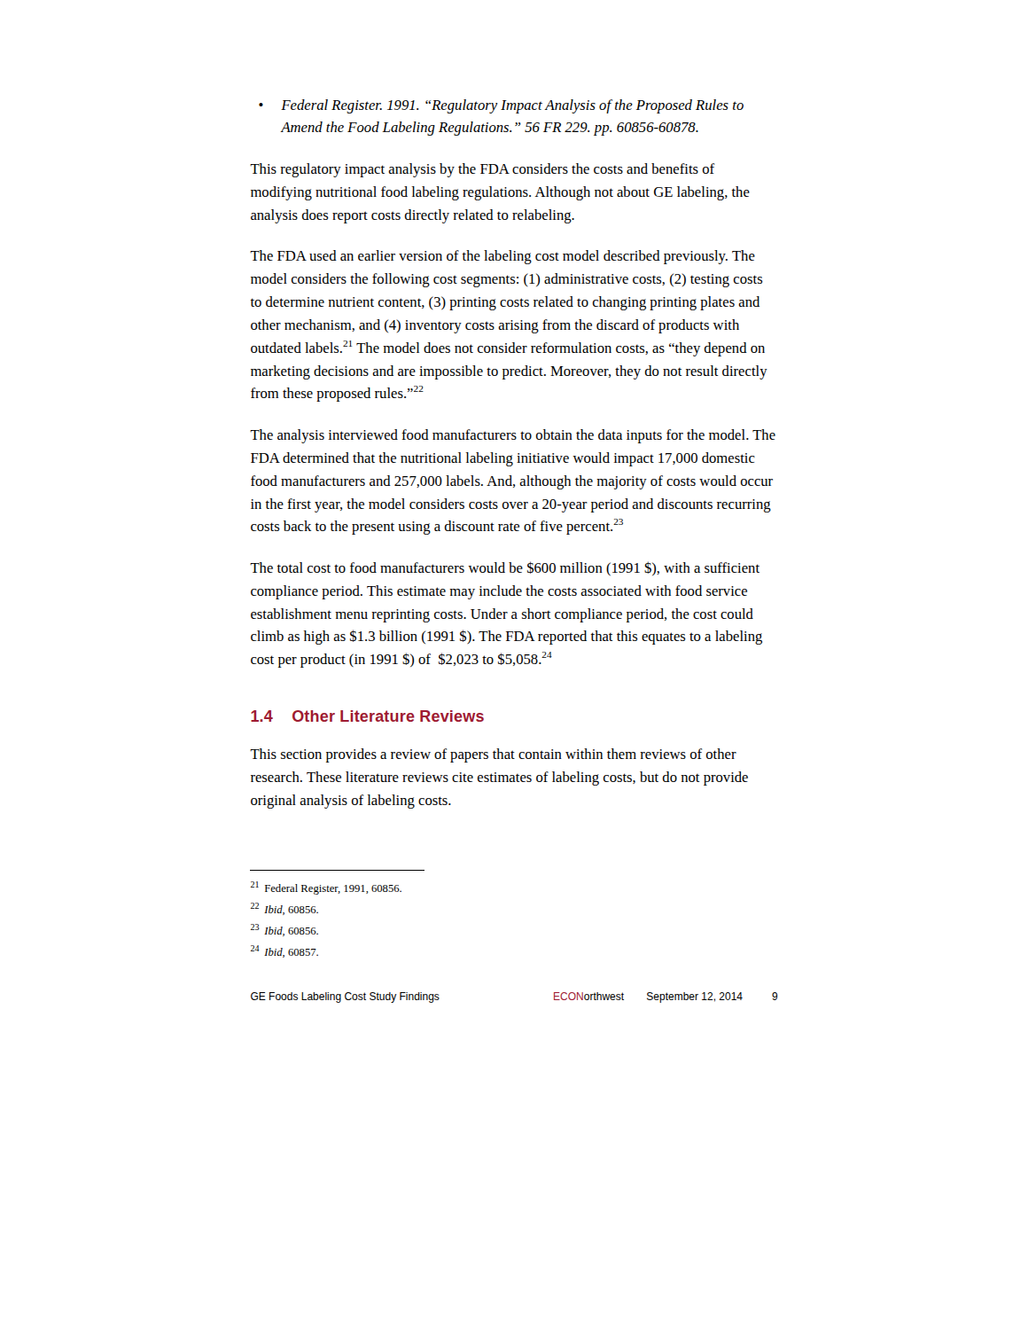Federal Register. 1991. “Regulatory Impact Analysis of the Proposed Rules to Amend the Food Labeling Regulations.” 56 FR 229. pp. 60856-60878.
This regulatory impact analysis by the FDA considers the costs and benefits of modifying nutritional food labeling regulations. Although not about GE labeling, the analysis does report costs directly related to relabeling.
The FDA used an earlier version of the labeling cost model described previously. The model considers the following cost segments: (1) administrative costs, (2) testing costs to determine nutrient content, (3) printing costs related to changing printing plates and other mechanism, and (4) inventory costs arising from the discard of products with outdated labels.21 The model does not consider reformulation costs, as “they depend on marketing decisions and are impossible to predict. Moreover, they do not result directly from these proposed rules.”22
The analysis interviewed food manufacturers to obtain the data inputs for the model. The FDA determined that the nutritional labeling initiative would impact 17,000 domestic food manufacturers and 257,000 labels. And, although the majority of costs would occur in the first year, the model considers costs over a 20-year period and discounts recurring costs back to the present using a discount rate of five percent.23
The total cost to food manufacturers would be $600 million (1991 $), with a sufficient compliance period. This estimate may include the costs associated with food service establishment menu reprinting costs. Under a short compliance period, the cost could climb as high as $1.3 billion (1991 $). The FDA reported that this equates to a labeling cost per product (in 1991 $) of $2,023 to $5,058.24
1.4 Other Literature Reviews
This section provides a review of papers that contain within them reviews of other research. These literature reviews cite estimates of labeling costs, but do not provide original analysis of labeling costs.
21 Federal Register, 1991, 60856.
22 Ibid, 60856.
23 Ibid, 60856.
24 Ibid, 60857.
GE Foods Labeling Cost Study Findings
ECONorthwest September 12, 2014 9